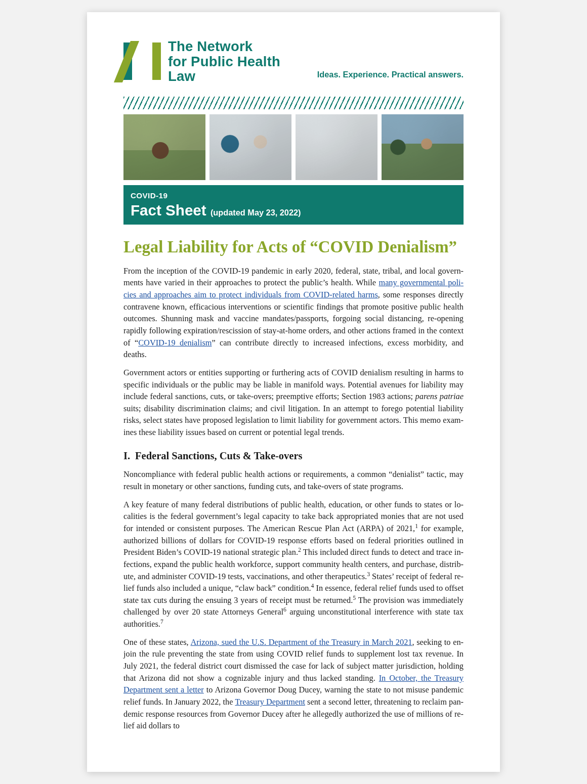The Network for Public Health Law
Ideas. Experience. Practical answers.
COVID-19
Fact Sheet (updated May 23, 2022)
Legal Liability for Acts of “COVID Denialism”
From the inception of the COVID-19 pandemic in early 2020, federal, state, tribal, and local governments have varied in their approaches to protect the public’s health. While many governmental policies and approaches aim to protect individuals from COVID-related harms, some responses directly contravene known, efficacious interventions or scientific findings that promote positive public health outcomes. Shunning mask and vaccine mandates/passports, forgoing social distancing, re-opening rapidly following expiration/rescission of stay-at-home orders, and other actions framed in the context of “COVID-19 denialism” can contribute directly to increased infections, excess morbidity, and deaths.
Government actors or entities supporting or furthering acts of COVID denialism resulting in harms to specific individuals or the public may be liable in manifold ways. Potential avenues for liability may include federal sanctions, cuts, or take-overs; preemptive efforts; Section 1983 actions; parens patriae suits; disability discrimination claims; and civil litigation. In an attempt to forego potential liability risks, select states have proposed legislation to limit liability for government actors. This memo examines these liability issues based on current or potential legal trends.
I. Federal Sanctions, Cuts & Take-overs
Noncompliance with federal public health actions or requirements, a common “denialist” tactic, may result in monetary or other sanctions, funding cuts, and take-overs of state programs.
A key feature of many federal distributions of public health, education, or other funds to states or localities is the federal government’s legal capacity to take back appropriated monies that are not used for intended or consistent purposes. The American Rescue Plan Act (ARPA) of 2021,1 for example, authorized billions of dollars for COVID-19 response efforts based on federal priorities outlined in President Biden’s COVID-19 national strategic plan.2 This included direct funds to detect and trace infections, expand the public health workforce, support community health centers, and purchase, distribute, and administer COVID-19 tests, vaccinations, and other therapeutics.3 States’ receipt of federal relief funds also included a unique, “claw back” condition.4 In essence, federal relief funds used to offset state tax cuts during the ensuing 3 years of receipt must be returned.5 The provision was immediately challenged by over 20 state Attorneys General6 arguing unconstitutional interference with state tax authorities.7
One of these states, Arizona, sued the U.S. Department of the Treasury in March 2021, seeking to enjoin the rule preventing the state from using COVID relief funds to supplement lost tax revenue. In July 2021, the federal district court dismissed the case for lack of subject matter jurisdiction, holding that Arizona did not show a cognizable injury and thus lacked standing. In October, the Treasury Department sent a letter to Arizona Governor Doug Ducey, warning the state to not misuse pandemic relief funds. In January 2022, the Treasury Department sent a second letter, threatening to reclaim pandemic response resources from Governor Ducey after he allegedly authorized the use of millions of relief aid dollars to